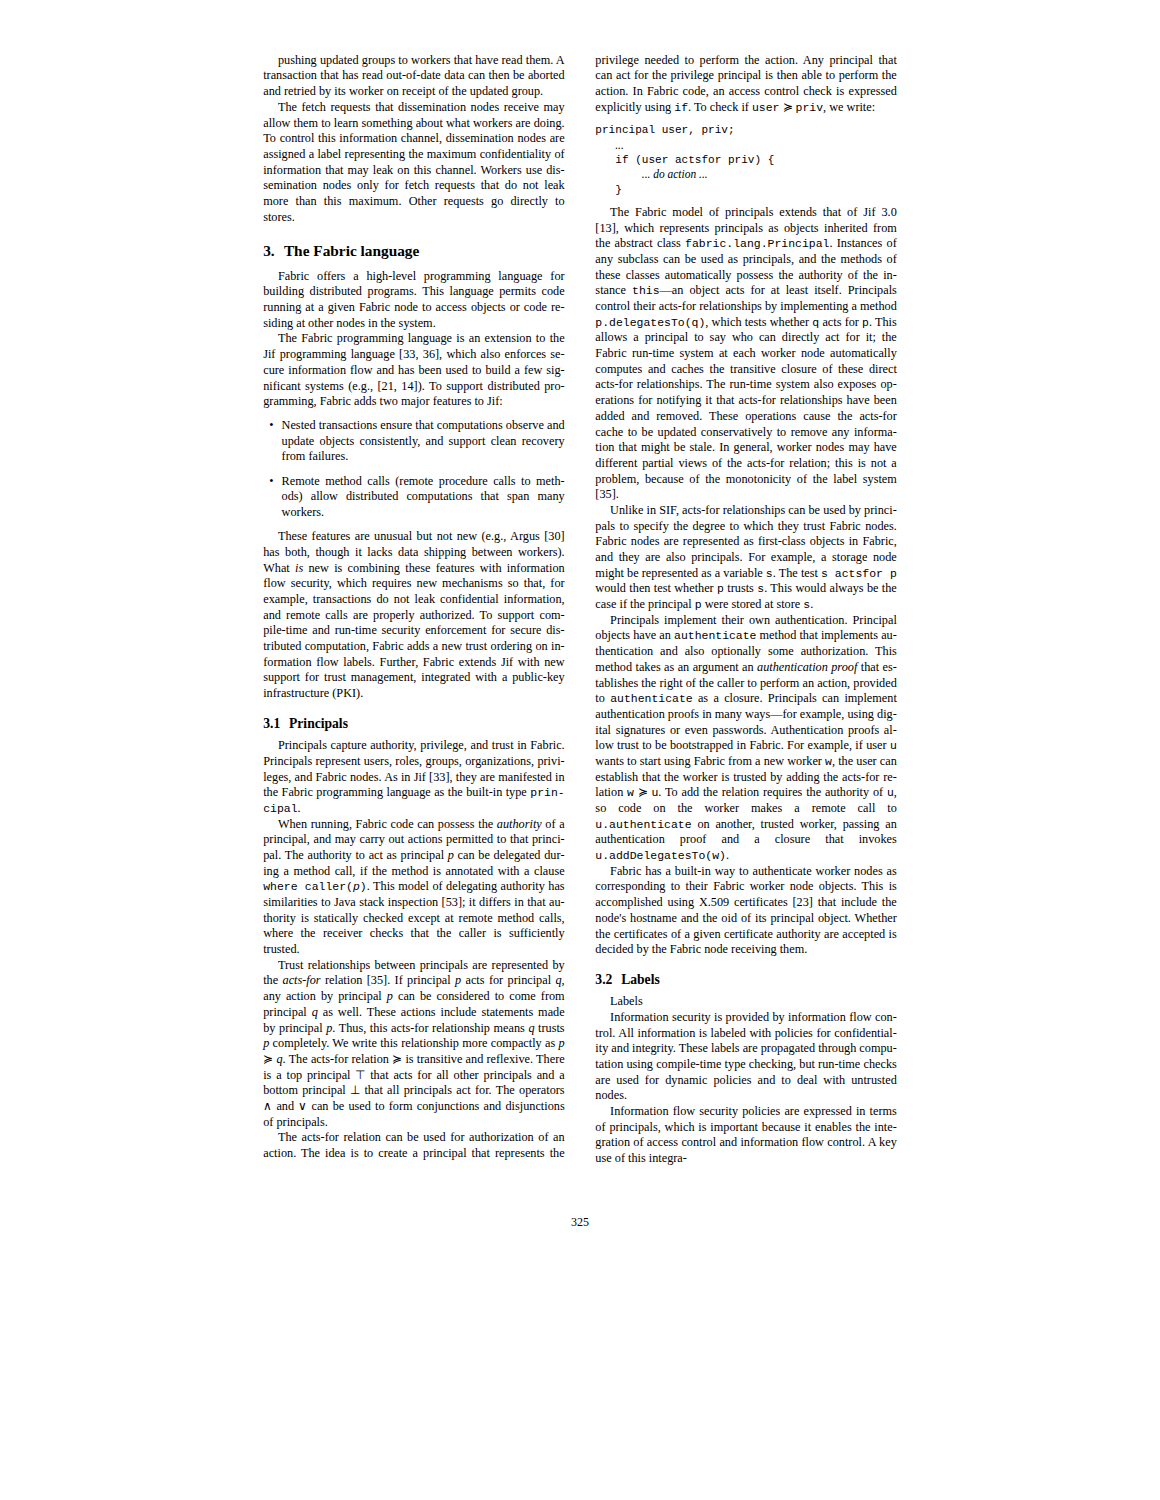pushing updated groups to workers that have read them. A transaction that has read out-of-date data can then be aborted and retried by its worker on receipt of the updated group.
The fetch requests that dissemination nodes receive may allow them to learn something about what workers are doing. To control this information channel, dissemination nodes are assigned a label representing the maximum confidentiality of information that may leak on this channel. Workers use dissemination nodes only for fetch requests that do not leak more than this maximum. Other requests go directly to stores.
3. The Fabric language
Fabric offers a high-level programming language for building distributed programs. This language permits code running at a given Fabric node to access objects or code residing at other nodes in the system.
The Fabric programming language is an extension to the Jif programming language [33, 36], which also enforces secure information flow and has been used to build a few significant systems (e.g., [21, 14]). To support distributed programming, Fabric adds two major features to Jif:
Nested transactions ensure that computations observe and update objects consistently, and support clean recovery from failures.
Remote method calls (remote procedure calls to methods) allow distributed computations that span many workers.
These features are unusual but not new (e.g., Argus [30] has both, though it lacks data shipping between workers). What is new is combining these features with information flow security, which requires new mechanisms so that, for example, transactions do not leak confidential information, and remote calls are properly authorized. To support compile-time and run-time security enforcement for secure distributed computation, Fabric adds a new trust ordering on information flow labels. Further, Fabric extends Jif with new support for trust management, integrated with a public-key infrastructure (PKI).
3.1 Principals
Principals capture authority, privilege, and trust in Fabric. Principals represent users, roles, groups, organizations, privileges, and Fabric nodes. As in Jif [33], they are manifested in the Fabric programming language as the built-in type principal.
When running, Fabric code can possess the authority of a principal, and may carry out actions permitted to that principal. The authority to act as principal p can be delegated during a method call, if the method is annotated with a clause where caller(p). This model of delegating authority has similarities to Java stack inspection [53]; it differs in that authority is statically checked except at remote method calls, where the receiver checks that the caller is sufficiently trusted.
Trust relationships between principals are represented by the acts-for relation [35]. If principal p acts for principal q, any action by principal p can be considered to come from principal q as well. These actions include statements made by principal p. Thus, this acts-for relationship means q trusts p completely. We write this relationship more compactly as p ≽ q. The acts-for relation ≽ is transitive and reflexive. There is a top principal ⊤ that acts for all other principals and a bottom principal ⊥ that all principals act for. The operators ∧ and ∨ can be used to form conjunctions and disjunctions of principals.
The acts-for relation can be used for authorization of an action. The idea is to create a principal that represents the privilege needed to perform the action. Any principal that can act for the privilege principal is then able to perform the action. In Fabric code, an access control check is expressed explicitly using if. To check if user ≽ priv, we write:
principal user, priv;
   ...
   if (user actsfor priv) {
       ... do action ...
   }
The Fabric model of principals extends that of Jif 3.0 [13], which represents principals as objects inherited from the abstract class fabric.lang.Principal. Instances of any subclass can be used as principals, and the methods of these classes automatically possess the authority of the instance this—an object acts for at least itself. Principals control their acts-for relationships by implementing a method p.delegatesTo(q), which tests whether q acts for p. This allows a principal to say who can directly act for it; the Fabric run-time system at each worker node automatically computes and caches the transitive closure of these direct acts-for relationships. The run-time system also exposes operations for notifying it that acts-for relationships have been added and removed. These operations cause the acts-for cache to be updated conservatively to remove any information that might be stale. In general, worker nodes may have different partial views of the acts-for relation; this is not a problem, because of the monotonicity of the label system [35].
Unlike in SIF, acts-for relationships can be used by principals to specify the degree to which they trust Fabric nodes. Fabric nodes are represented as first-class objects in Fabric, and they are also principals. For example, a storage node might be represented as a variable s. The test s actsfor p would then test whether p trusts s. This would always be the case if the principal p were stored at store s.
Principals implement their own authentication. Principal objects have an authenticate method that implements authentication and also optionally some authorization. This method takes as an argument an authentication proof that establishes the right of the caller to perform an action, provided to authenticate as a closure. Principals can implement authentication proofs in many ways—for example, using digital signatures or even passwords. Authentication proofs allow trust to be bootstrapped in Fabric. For example, if user u wants to start using Fabric from a new worker w, the user can establish that the worker is trusted by adding the acts-for relation w ≽ u. To add the relation requires the authority of u, so code on the worker makes a remote call to u.authenticate on another, trusted worker, passing an authentication proof and a closure that invokes u.addDelegatesTo(w).
Fabric has a built-in way to authenticate worker nodes as corresponding to their Fabric worker node objects. This is accomplished using X.509 certificates [23] that include the node's hostname and the oid of its principal object. Whether the certificates of a given certificate authority are accepted is decided by the Fabric node receiving them.
3.2 Labels
Labels
Information security is provided by information flow control. All information is labeled with policies for confidentiality and integrity. These labels are propagated through computation using compile-time type checking, but run-time checks are used for dynamic policies and to deal with untrusted nodes.
Information flow security policies are expressed in terms of principals, which is important because it enables the integration of access control and information flow control. A key use of this integra-
325